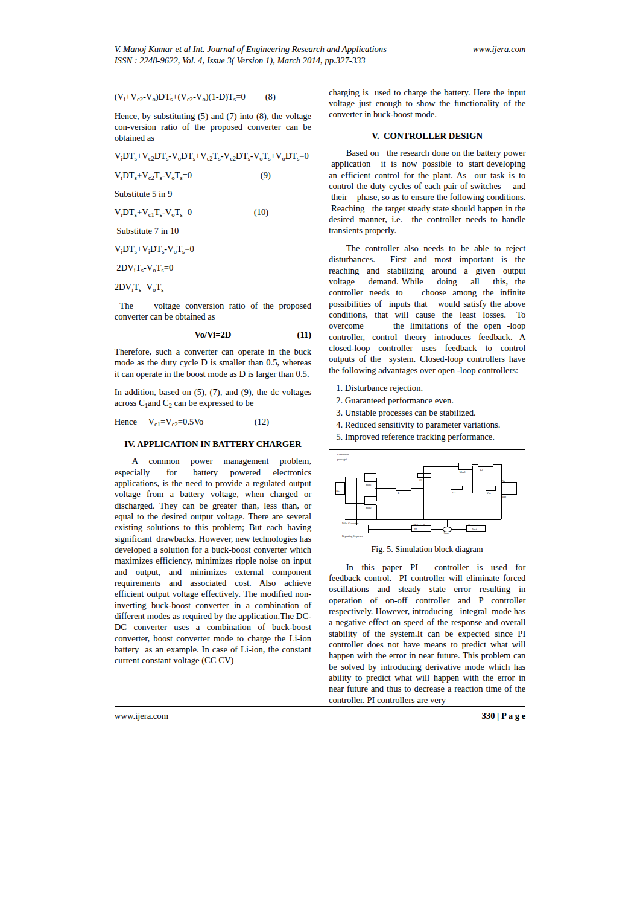V. Manoj Kumar et al Int. Journal of Engineering Research and Applications www.ijera.com ISSN : 2248-9622, Vol. 4, Issue 3( Version 1), March 2014, pp.327-333
(Vi+Vc2-Vo)DTs+(Vc2-Vo)(1-D)Ts=0 (8)
Hence, by substituting (5) and (7) into (8), the voltage con-version ratio of the proposed converter can be obtained as
ViDTs+Vc2DTs-VoDTs+Vc2Ts-Vc2DTs-VoTs+VoDTs=0
ViDTs+Vc2Ts-VoTs=0 (9)
Substitute 5 in 9
ViDTs+Vc1Ts-VoTs=0 (10)
Substitute 7 in 10
ViDTs+ViDTs-VoTs=0
2DViTs-VoTs=0
2DViTs=VoTs
The voltage conversion ratio of the proposed converter can be obtained as
Vo/Vi=2D (11)
Therefore, such a converter can operate in the buck mode as the duty cycle D is smaller than 0.5, whereas it can operate in the boost mode as D is larger than 0.5.
In addition, based on (5), (7), and (9), the dc voltages across C1and C2 can be expressed to be
Hence Vc1=Vc2=0.5Vo (12)
IV. APPLICATION IN BATTERY CHARGER
A common power management problem, especially for battery powered electronics applications, is the need to provide a regulated output voltage from a battery voltage, when charged or discharged. They can be greater than, less than, or equal to the desired output voltage. There are several existing solutions to this problem; But each having significant drawbacks. However, new technologies has developed a solution for a buck-boost converter which maximizes efficiency, minimizes ripple noise on input and output, and minimizes external component requirements and associated cost. Also achieve efficient output voltage effectively. The modified non-inverting buck-boost converter in a combination of different modes as required by the application.The DC-DC converter uses a combination of buck-boost converter, boost converter mode to charge the Li-ion battery as an example. In case of Li-ion, the constant current constant voltage (CC CV)
charging is used to charge the battery. Here the input voltage just enough to show the functionality of the converter in buck-boost mode.
V. CONTROLLER DESIGN
Based on the research done on the battery power application it is now possible to start developing an efficient control for the plant. As our task is to control the duty cycles of each pair of switches and their phase, so as to ensure the following conditions. Reaching the target steady state should happen in the desired manner, i.e. the controller needs to handle transients properly.
The controller also needs to be able to reject disturbances. First and most important is the reaching and stabilizing around a given output voltage demand. While doing all this, the controller needs to choose among the infinite possibilities of inputs that would satisfy the above conditions, that will cause the least losses. To overcome the limitations of the open -loop controller, control theory introduces feedback. A closed-loop controller uses feedback to control outputs of the system. Closed-loop controllers have the following advantages over open -loop controllers:
Disturbance rejection.
Guaranteed performance even.
Unstable processes can be stabilized.
Reduced sensitivity to parameter variations.
Improved reference tracking performance.
Continuous
powergui
DC
Mos1
Mos2
L
C1
Mos3
L2
C2
Bat
Vo
Vm
Pulse Generator
Repeating Sequence
PI Controller
PI
Sum
Constant
Vref
Fig. 5. Simulation block diagram
In this paper PI controller is used for feedback control. PI controller will eliminate forced oscillations and steady state error resulting in operation of on-off controller and P controller respectively. However, introducing integral mode has a negative effect on speed of the response and overall stability of the system.It can be expected since PI controller does not have means to predict what will happen with the error in near future. This problem can be solved by introducing derivative mode which has ability to predict what will happen with the error in near future and thus to decrease a reaction time of the controller. PI controllers are very
www.ijera.com 330 | P a g e